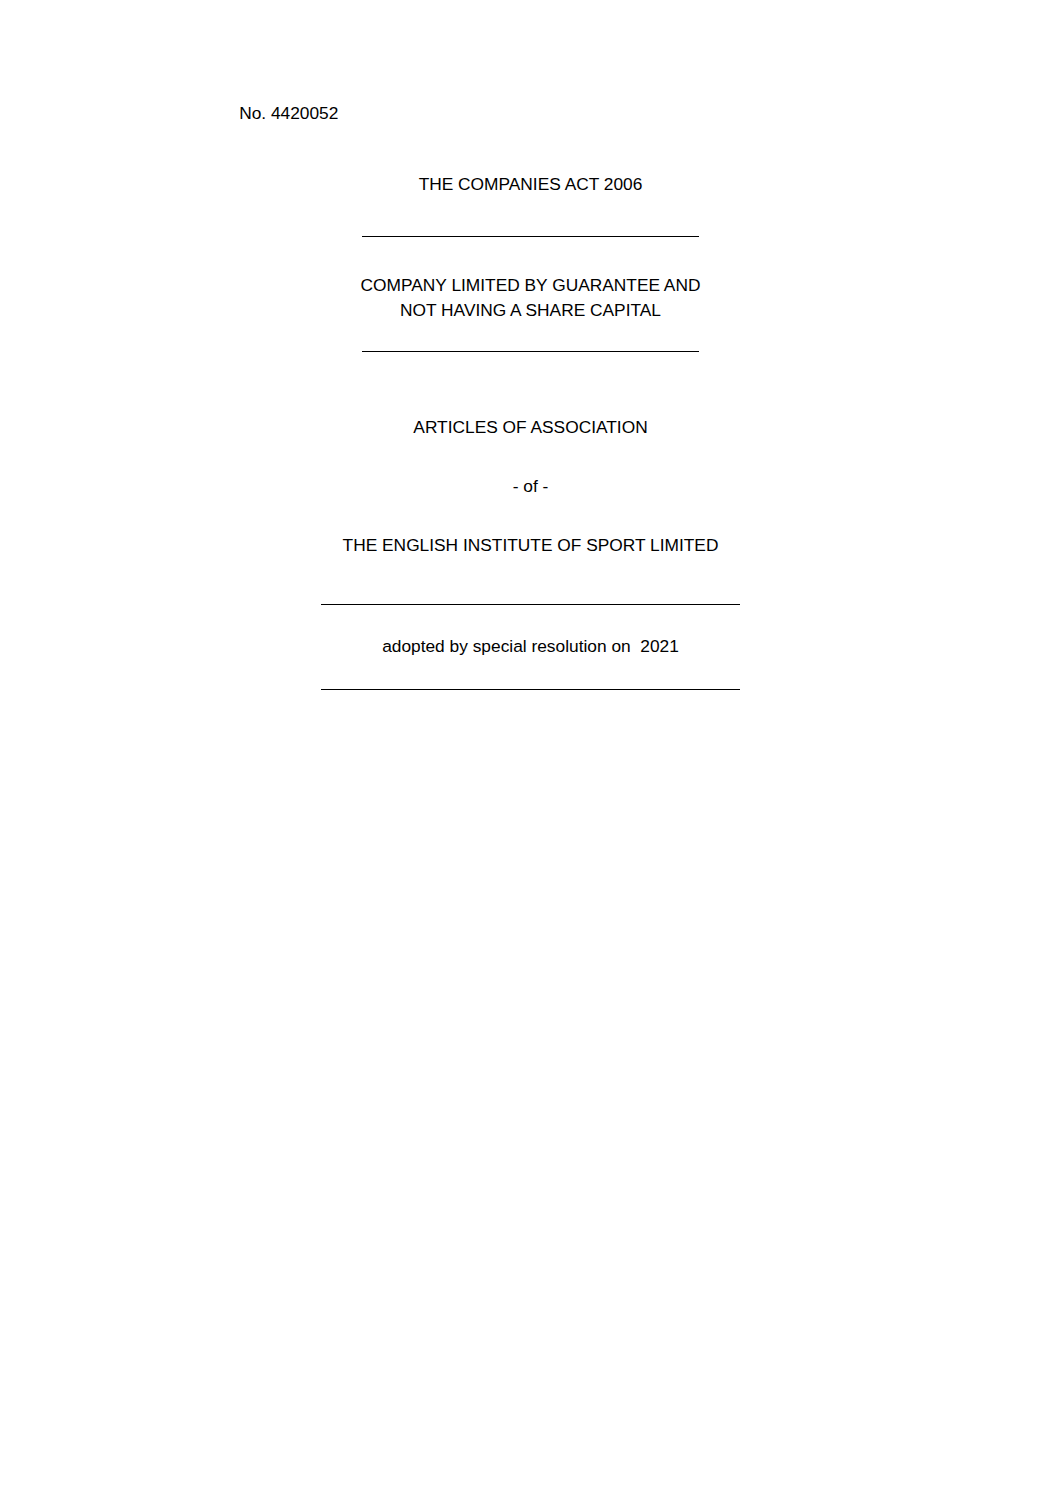No. 4420052
THE COMPANIES ACT 2006
COMPANY LIMITED BY GUARANTEE AND
NOT HAVING A SHARE CAPITAL
ARTICLES OF ASSOCIATION
- of -
THE ENGLISH INSTITUTE OF SPORT LIMITED
adopted by special resolution on 2021